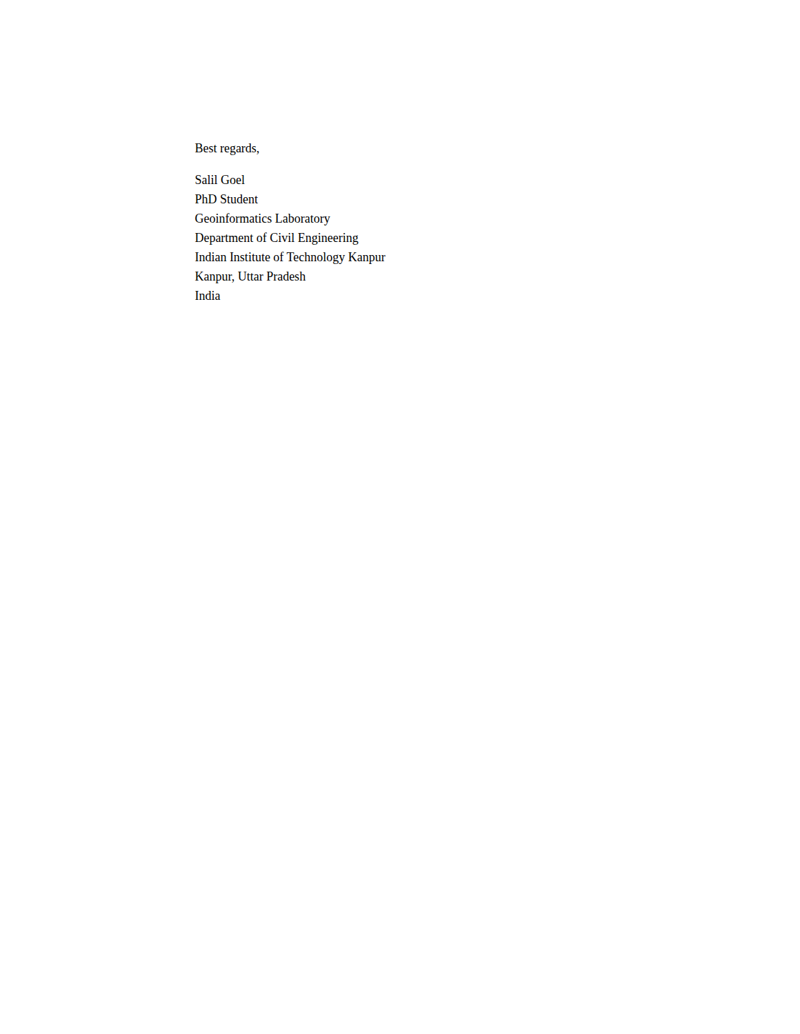Best regards,
Salil Goel
PhD Student
Geoinformatics Laboratory
Department of Civil Engineering
Indian Institute of Technology Kanpur
Kanpur, Uttar Pradesh
India